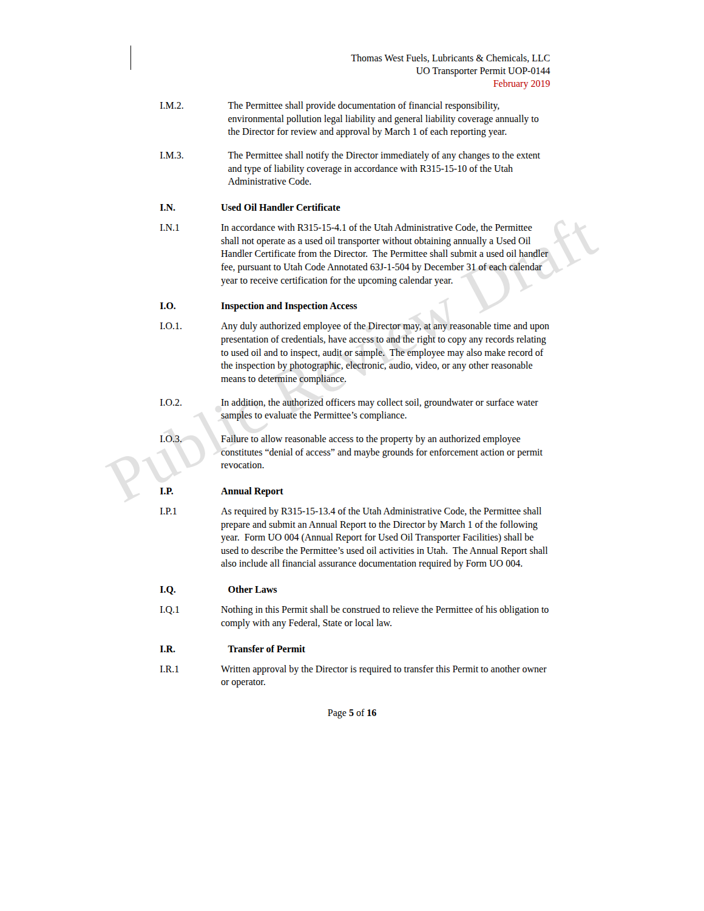Public Review Draft
Thomas West Fuels, Lubricants & Chemicals, LLC
UO Transporter Permit UOP-0144
February 2019
I.M.2.
The Permittee shall provide documentation of financial responsibility, environmental pollution legal liability and general liability coverage annually to the Director for review and approval by March 1 of each reporting year.
I.M.3.
The Permittee shall notify the Director immediately of any changes to the extent and type of liability coverage in accordance with R315-15-10 of the Utah Administrative Code.
I.N.
Used Oil Handler Certificate
I.N.1
In accordance with R315-15-4.1 of the Utah Administrative Code, the Permittee shall not operate as a used oil transporter without obtaining annually a Used Oil Handler Certificate from the Director. The Permittee shall submit a used oil handler fee, pursuant to Utah Code Annotated 63J-1-504 by December 31 of each calendar year to receive certification for the upcoming calendar year.
I.O.
Inspection and Inspection Access
I.O.1.
Any duly authorized employee of the Director may, at any reasonable time and upon presentation of credentials, have access to and the right to copy any records relating to used oil and to inspect, audit or sample. The employee may also make record of the inspection by photographic, electronic, audio, video, or any other reasonable means to determine compliance.
I.O.2.
In addition, the authorized officers may collect soil, groundwater or surface water samples to evaluate the Permittee’s compliance.
I.O.3.
Failure to allow reasonable access to the property by an authorized employee constitutes “denial of access” and maybe grounds for enforcement action or permit revocation.
I.P.
Annual Report
I.P.1
As required by R315-15-13.4 of the Utah Administrative Code, the Permittee shall prepare and submit an Annual Report to the Director by March 1 of the following year. Form UO 004 (Annual Report for Used Oil Transporter Facilities) shall be used to describe the Permittee’s used oil activities in Utah. The Annual Report shall also include all financial assurance documentation required by Form UO 004.
I.Q.
Other Laws
I.Q.1
Nothing in this Permit shall be construed to relieve the Permittee of his obligation to comply with any Federal, State or local law.
I.R.
Transfer of Permit
I.R.1
Written approval by the Director is required to transfer this Permit to another owner or operator.
Page 5 of 16